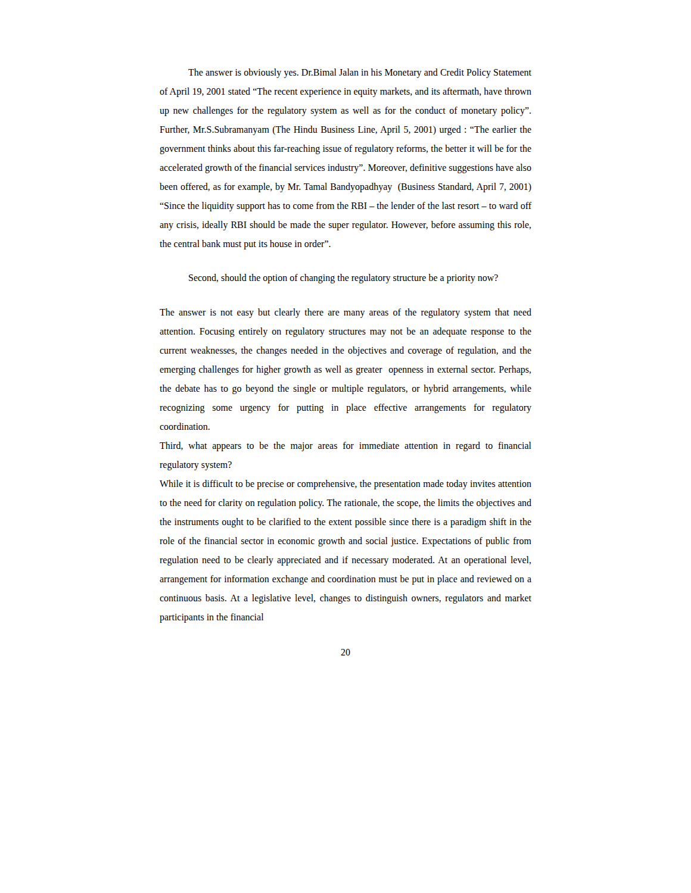The answer is obviously yes. Dr.Bimal Jalan in his Monetary and Credit Policy Statement of April 19, 2001 stated “The recent experience in equity markets, and its aftermath, have thrown up new challenges for the regulatory system as well as for the conduct of monetary policy”. Further, Mr.S.Subramanyam (The Hindu Business Line, April 5, 2001) urged : “The earlier the government thinks about this far-reaching issue of regulatory reforms, the better it will be for the accelerated growth of the financial services industry”. Moreover, definitive suggestions have also been offered, as for example, by Mr. Tamal Bandyopadhyay (Business Standard, April 7, 2001) “Since the liquidity support has to come from the RBI – the lender of the last resort – to ward off any crisis, ideally RBI should be made the super regulator. However, before assuming this role, the central bank must put its house in order”.
Second, should the option of changing the regulatory structure be a priority now?
The answer is not easy but clearly there are many areas of the regulatory system that need attention. Focusing entirely on regulatory structures may not be an adequate response to the current weaknesses, the changes needed in the objectives and coverage of regulation, and the emerging challenges for higher growth as well as greater openness in external sector. Perhaps, the debate has to go beyond the single or multiple regulators, or hybrid arrangements, while recognizing some urgency for putting in place effective arrangements for regulatory coordination.
Third, what appears to be the major areas for immediate attention in regard to financial regulatory system?
While it is difficult to be precise or comprehensive, the presentation made today invites attention to the need for clarity on regulation policy. The rationale, the scope, the limits the objectives and the instruments ought to be clarified to the extent possible since there is a paradigm shift in the role of the financial sector in economic growth and social justice. Expectations of public from regulation need to be clearly appreciated and if necessary moderated. At an operational level, arrangement for information exchange and coordination must be put in place and reviewed on a continuous basis. At a legislative level, changes to distinguish owners, regulators and market participants in the financial
20